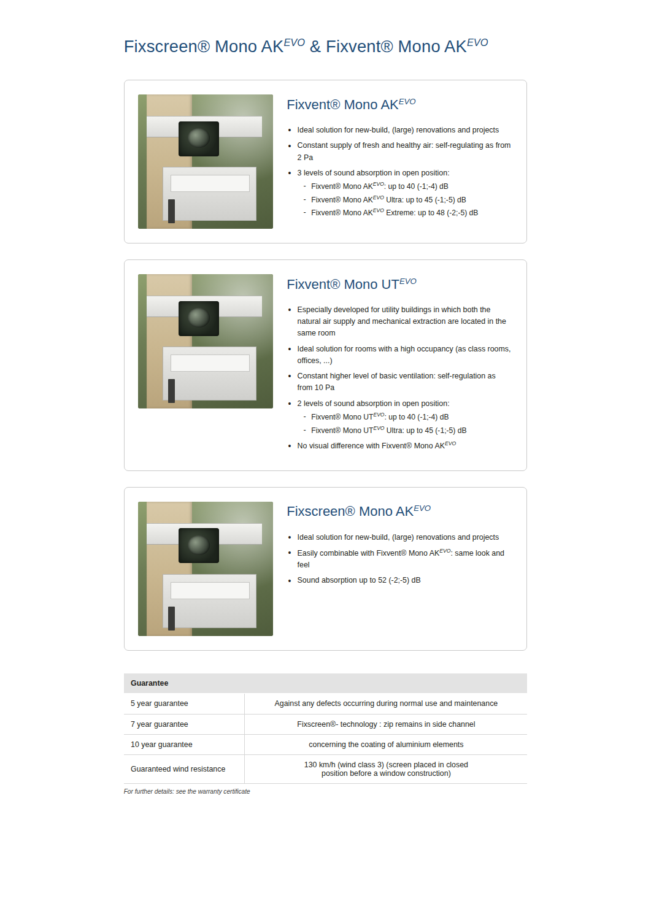Fixscreen® Mono AKEVO & Fixvent® Mono AKEVO
Fixvent® Mono AKEVO
Ideal solution for new-build, (large) renovations and projects
Constant supply of fresh and healthy air: self-regulating as from 2 Pa
3 levels of sound absorption in open position:
Fixvent® Mono AKEVO: up to 40 (-1;-4) dB
Fixvent® Mono AKEVO Ultra: up to 45 (-1;-5) dB
Fixvent® Mono AKEVO Extreme: up to 48 (-2;-5) dB
Fixvent® Mono UTEVO
Especially developed for utility buildings in which both the natural air supply and mechanical extraction are located in the same room
Ideal solution for rooms with a high occupancy (as class rooms, offices, ...)
Constant higher level of basic ventilation: self-regulation as from 10 Pa
2 levels of sound absorption in open position:
Fixvent® Mono UTEVO: up to 40 (-1;-4) dB
Fixvent® Mono UTEVO Ultra: up to 45 (-1;-5) dB
No visual difference with Fixvent® Mono AKEVO
Fixscreen® Mono AKEVO
Ideal solution for new-build, (large) renovations and projects
Easily combinable with Fixvent® Mono AKEVO: same look and feel
Sound absorption up to 52 (-2;-5) dB
Guarantee
| Guarantee |
| --- |
| 5 year guarantee | Against any defects occurring during normal use and maintenance |
| 7 year guarantee | Fixscreen®- technology : zip remains in side channel |
| 10 year guarantee | concerning the coating of aluminium elements |
| Guaranteed wind resistance | 130 km/h (wind class 3) (screen placed in closed position before a window construction) |
For further details: see the warranty certificate